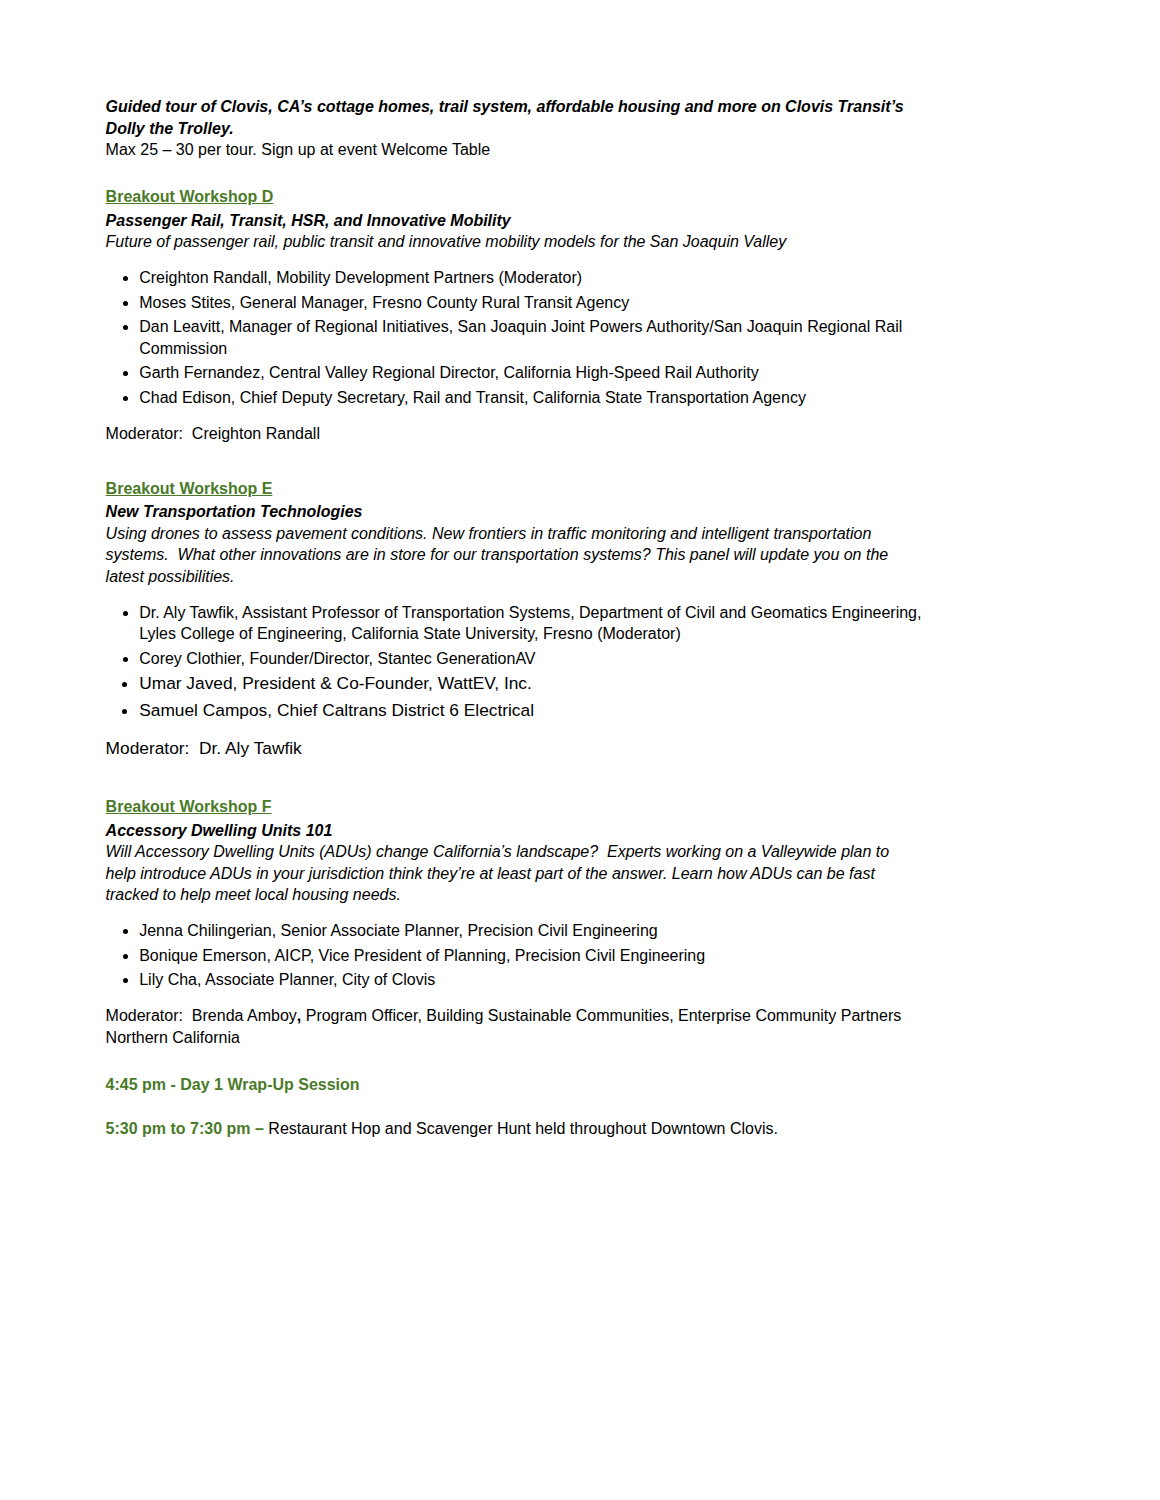Guided tour of Clovis, CA’s cottage homes, trail system, affordable housing and more on Clovis Transit’s Dolly the Trolley.
Max 25 – 30 per tour. Sign up at event Welcome Table
Breakout Workshop D
Passenger Rail, Transit, HSR, and Innovative Mobility
Future of passenger rail, public transit and innovative mobility models for the San Joaquin Valley
Creighton Randall, Mobility Development Partners (Moderator)
Moses Stites, General Manager, Fresno County Rural Transit Agency
Dan Leavitt, Manager of Regional Initiatives, San Joaquin Joint Powers Authority/San Joaquin Regional Rail Commission
Garth Fernandez, Central Valley Regional Director, California High-Speed Rail Authority
Chad Edison, Chief Deputy Secretary, Rail and Transit, California State Transportation Agency
Moderator: Creighton Randall
Breakout Workshop E
New Transportation Technologies
Using drones to assess pavement conditions. New frontiers in traffic monitoring and intelligent transportation systems. What other innovations are in store for our transportation systems? This panel will update you on the latest possibilities.
Dr. Aly Tawfik, Assistant Professor of Transportation Systems, Department of Civil and Geomatics Engineering, Lyles College of Engineering, California State University, Fresno (Moderator)
Corey Clothier, Founder/Director, Stantec GenerationAV
Umar Javed, President & Co-Founder, WattEV, Inc.
Samuel Campos, Chief Caltrans District 6 Electrical
Moderator: Dr. Aly Tawfik
Breakout Workshop F
Accessory Dwelling Units 101
Will Accessory Dwelling Units (ADUs) change California’s landscape? Experts working on a Valleywide plan to help introduce ADUs in your jurisdiction think they’re at least part of the answer. Learn how ADUs can be fast tracked to help meet local housing needs.
Jenna Chilingerian, Senior Associate Planner, Precision Civil Engineering
Bonique Emerson, AICP, Vice President of Planning, Precision Civil Engineering
Lily Cha, Associate Planner, City of Clovis
Moderator: Brenda Amboy, Program Officer, Building Sustainable Communities, Enterprise Community Partners Northern California
4:45 pm - Day 1 Wrap-Up Session
5:30 pm to 7:30 pm – Restaurant Hop and Scavenger Hunt held throughout Downtown Clovis.